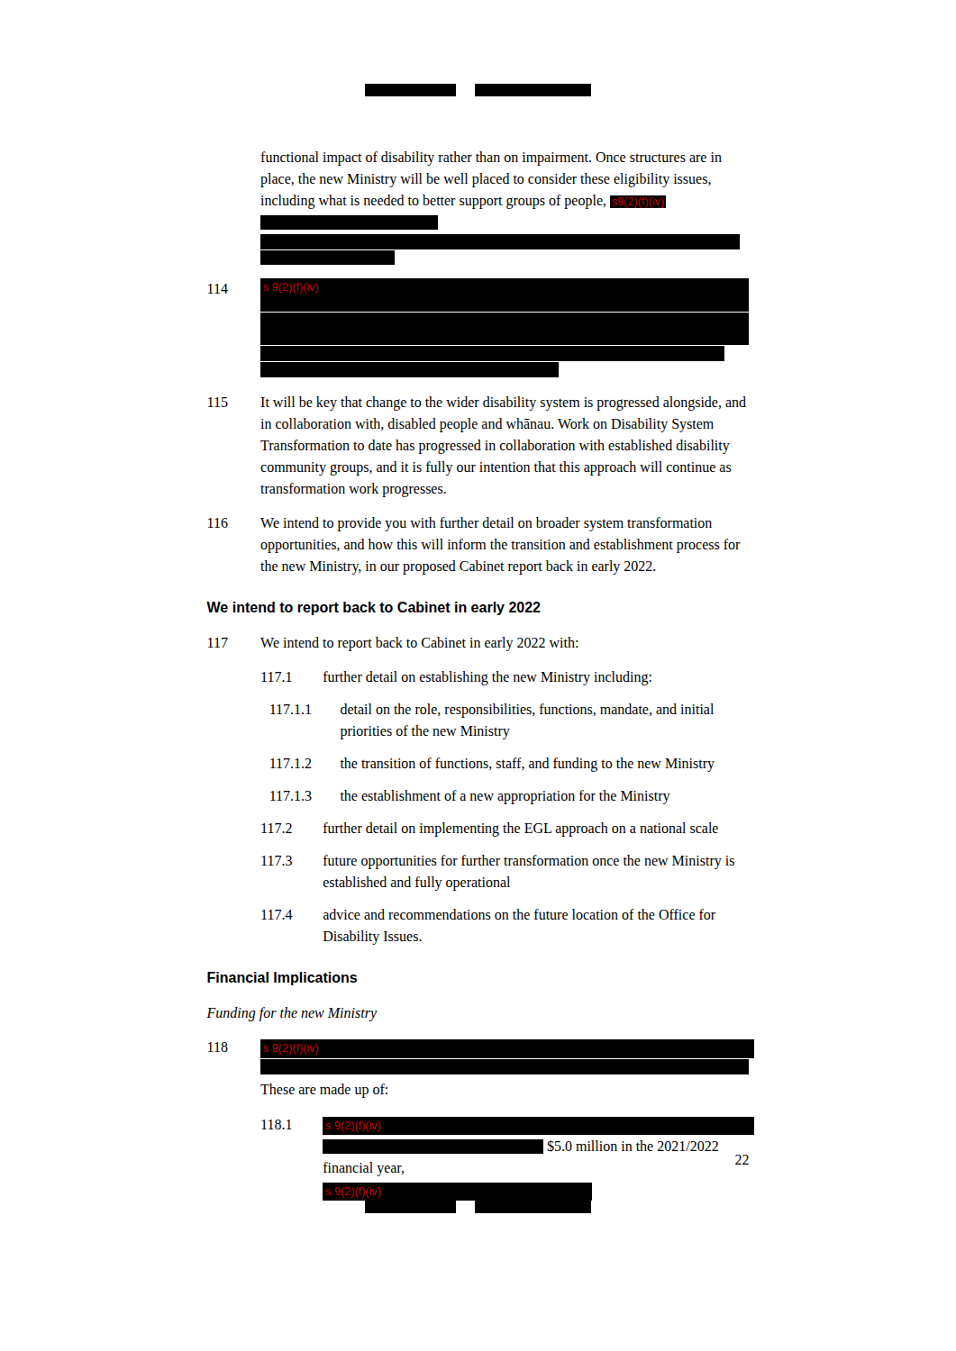functional impact of disability rather than on impairment. Once structures are in place, the new Ministry will be well placed to consider these eligibility issues, including what is needed to better support groups of people, s9(2)(f)(iv)
114
s 9(2)(f)(iv)
115
It will be key that change to the wider disability system is progressed alongside, and in collaboration with, disabled people and whānau. Work on Disability System Transformation to date has progressed in collaboration with established disability community groups, and it is fully our intention that this approach will continue as transformation work progresses.
116
We intend to provide you with further detail on broader system transformation opportunities, and how this will inform the transition and establishment process for the new Ministry, in our proposed Cabinet report back in early 2022.
We intend to report back to Cabinet in early 2022
117
We intend to report back to Cabinet in early 2022 with:
117.1
further detail on establishing the new Ministry including:
117.1.1
detail on the role, responsibilities, functions, mandate, and initial priorities of the new Ministry
117.1.2
the transition of functions, staff, and funding to the new Ministry
117.1.3
the establishment of a new appropriation for the Ministry
117.2
further detail on implementing the EGL approach on a national scale
117.3
future opportunities for further transformation once the new Ministry is established and fully operational
117.4
advice and recommendations on the future location of the Office for Disability Issues.
Financial Implications
Funding for the new Ministry
118
s 9(2)(f)(iv)
These are made up of:
118.1
s 9(2)(f)(iv)
$5.0 million in the 2021/2022 financial year,
s 9(2)(f)(iv)
22